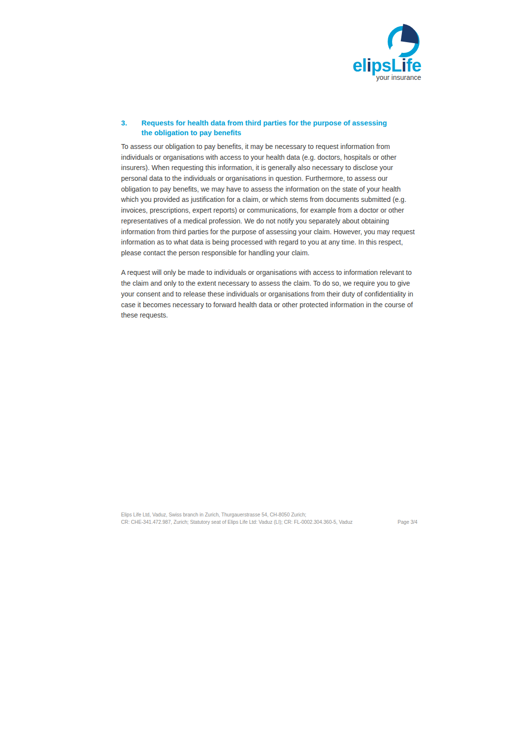elipsLife
your insurance
3. Requests for health data from third parties for the purpose of assessing
the obligation to pay benefits
To assess our obligation to pay benefits, it may be necessary to request information from individuals or organisations with access to your health data (e.g. doctors, hospitals or other insurers). When requesting this information, it is generally also necessary to disclose your personal data to the individuals or organisations in question. Furthermore, to assess our obligation to pay benefits, we may have to assess the information on the state of your health which you provided as justification for a claim, or which stems from documents submitted (e.g. invoices, prescriptions, expert reports) or communications, for example from a doctor or other representatives of a medical profession. We do not notify you separately about obtaining information from third parties for the purpose of assessing your claim. However, you may request information as to what data is being processed with regard to you at any time. In this respect, please contact the person responsible for handling your claim.
A request will only be made to individuals or organisations with access to information relevant to the claim and only to the extent necessary to assess the claim. To do so, we require you to give your consent and to release these individuals or organisations from their duty of confidentiality in case it becomes necessary to forward health data or other protected information in the course of these requests.
Elips Life Ltd, Vaduz, Swiss branch in Zurich, Thurgauerstrasse 54, CH-8050 Zurich;
Page 3/4 CR: CHE-341.472.987, Zurich; Statutory seat of Elips Life Ltd: Vaduz (LI); CR: FL-0002.304.360-5, Vaduz